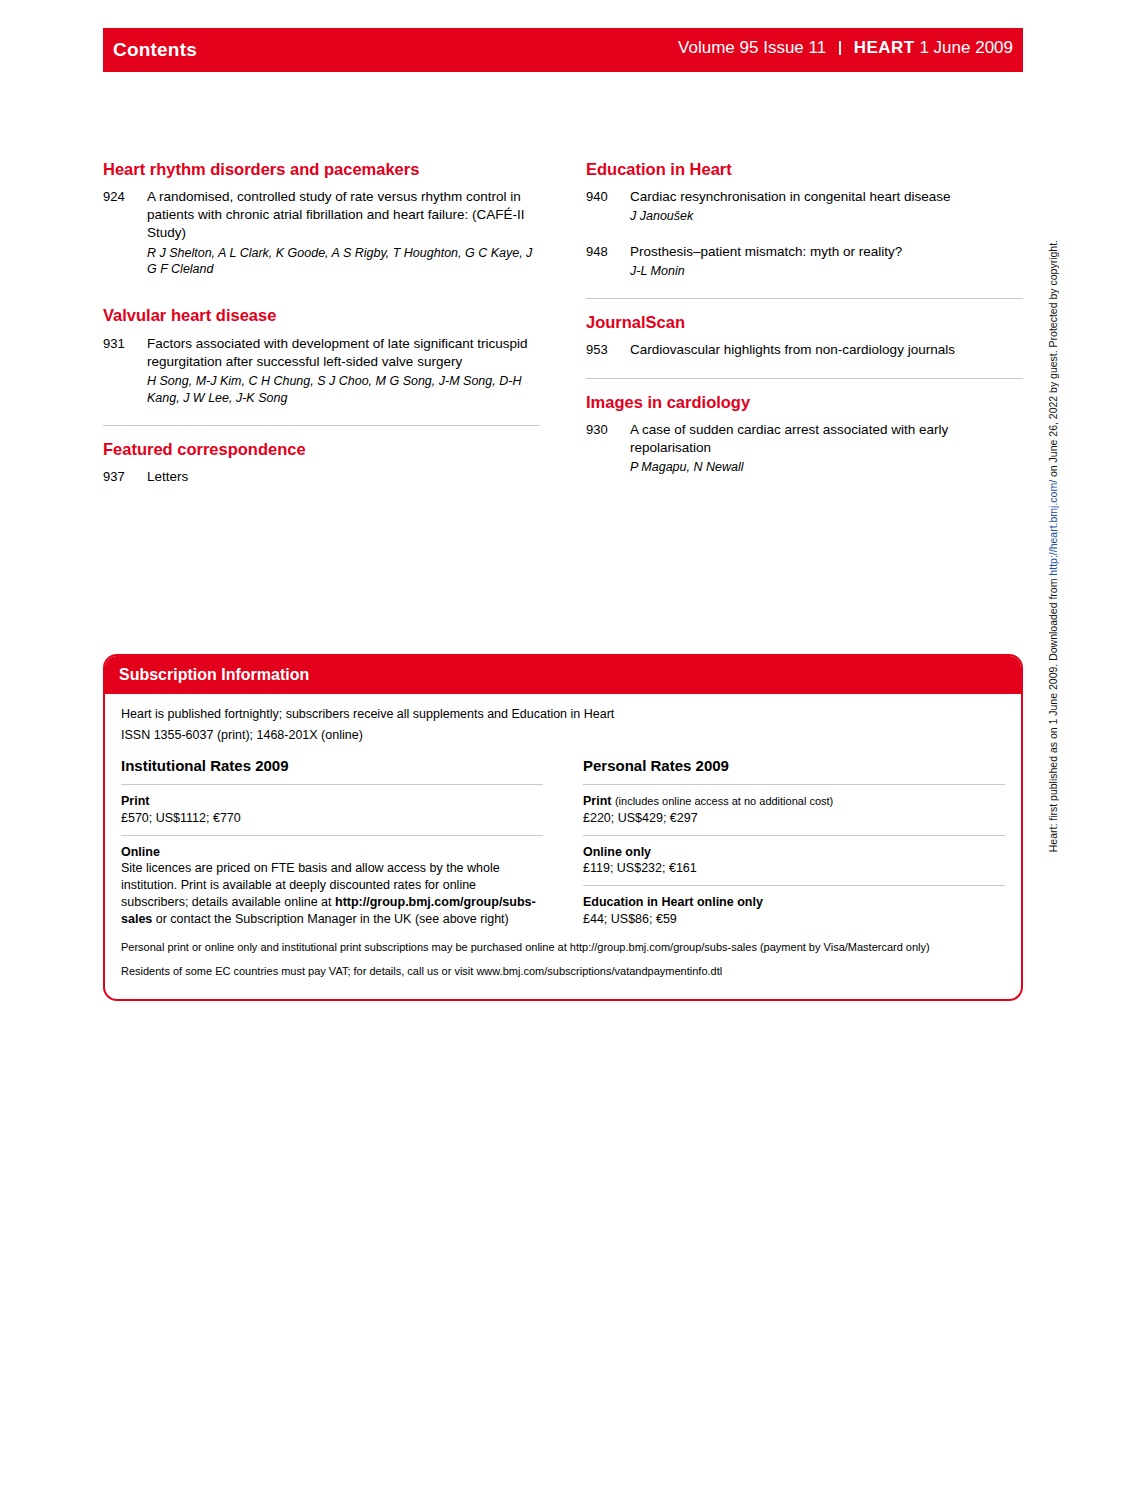Contents
Volume 95 Issue 11 HEART 1 June 2009
Heart rhythm disorders and pacemakers
924
A randomised, controlled study of rate versus rhythm control in patients with chronic atrial fibrillation and heart failure: (CAFÉ-II Study)
R J Shelton, A L Clark, K Goode, A S Rigby, T Houghton, G C Kaye, J G F Cleland
Valvular heart disease
931
Factors associated with development of late significant tricuspid regurgitation after successful left-sided valve surgery
H Song, M-J Kim, C H Chung, S J Choo, M G Song, J-M Song, D-H Kang, J W Lee, J-K Song
Featured correspondence
937
Letters
Education in Heart
940
Cardiac resynchronisation in congenital heart disease
J Janoušek
948
Prosthesis–patient mismatch: myth or reality?
J-L Monin
JournalScan
953
Cardiovascular highlights from non-cardiology journals
Images in cardiology
930
A case of sudden cardiac arrest associated with early repolarisation
P Magapu, N Newall
Subscription Information
Heart is published fortnightly; subscribers receive all supplements and Education in Heart
ISSN 1355-6037 (print); 1468-201X (online)
Institutional Rates 2009
Print
£570; US$1112; €770
Online
Site licences are priced on FTE basis and allow access by the whole institution. Print is available at deeply discounted rates for online subscribers; details available online at http://group.bmj.com/group/subs-sales or contact the Subscription Manager in the UK (see above right)
Personal Rates 2009
Print (includes online access at no additional cost)
£220; US$429; €297
Online only
£119; US$232; €161
Education in Heart online only
£44; US$86; €59
Personal print or online only and institutional print subscriptions may be purchased online at http://group.bmj.com/group/subs-sales (payment by Visa/Mastercard only)
Residents of some EC countries must pay VAT; for details, call us or visit www.bmj.com/subscriptions/vatandpaymentinfo.dtl
Heart: first published as on 1 June 2009. Downloaded from http://heart.bmj.com/ on June 26, 2022 by guest. Protected by copyright.